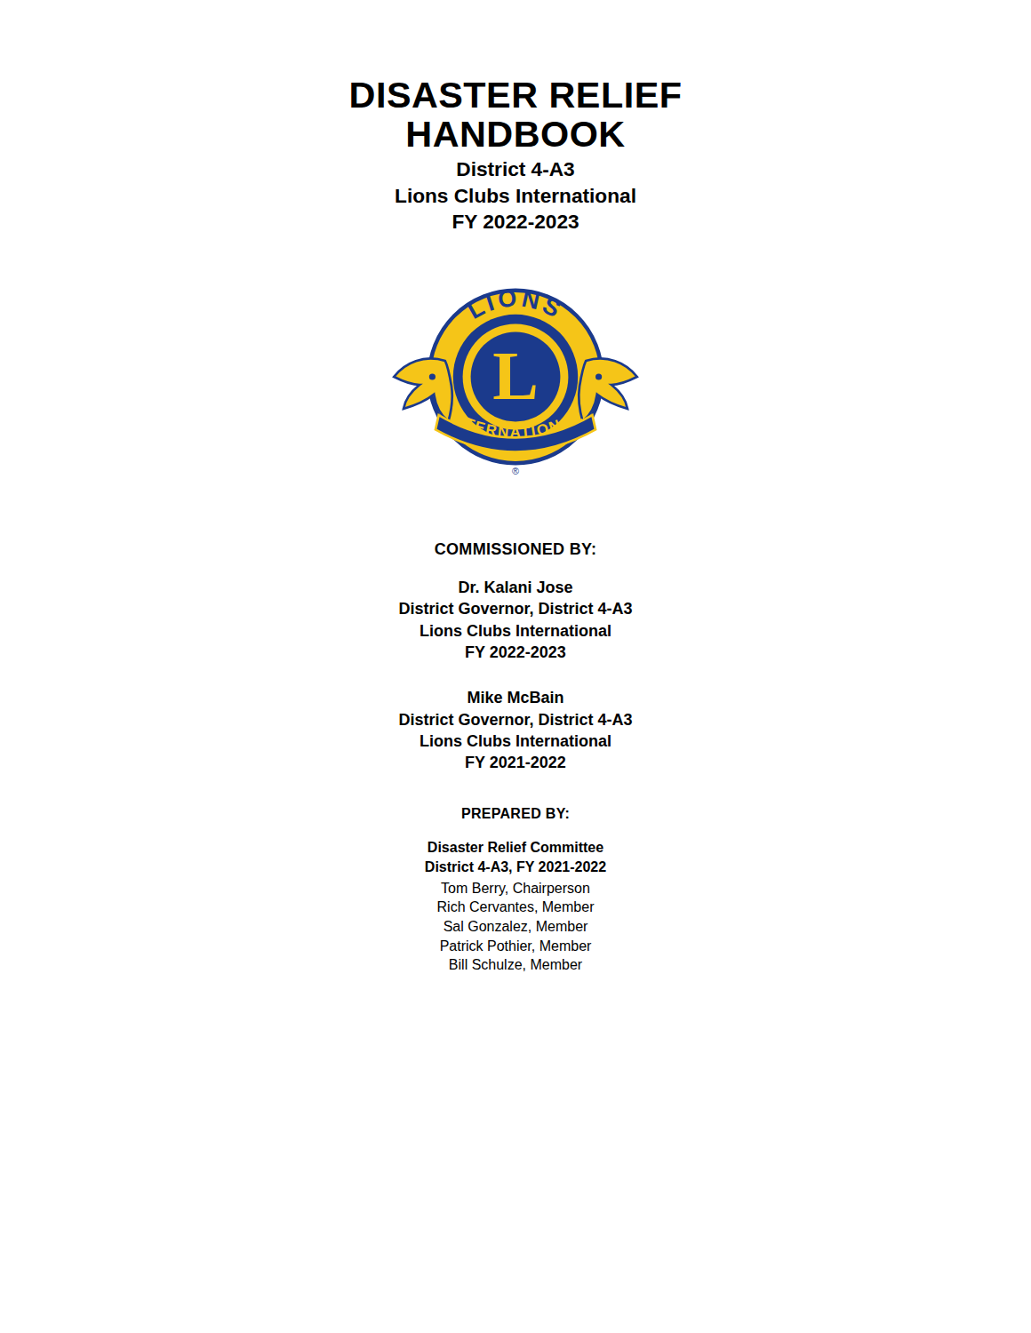DISASTER RELIEF HANDBOOK
District 4-A3
Lions Clubs International
FY 2022-2023
Lions Clubs International emblem: a gold circular badge with two lion heads facing outward, a blue center disc bearing the letter L, the word LIONS across the top and INTERNATIONAL on a banner below. L LIONS INTERNATIONAL ®
COMMISSIONED BY:
Dr. Kalani Jose
District Governor, District 4-A3
Lions Clubs International
FY 2022-2023
Mike McBain
District Governor, District 4-A3
Lions Clubs International
FY 2021-2022
PREPARED BY:
Disaster Relief Committee
District 4-A3, FY 2021-2022
Tom Berry, Chairperson
Rich Cervantes, Member
Sal Gonzalez, Member
Patrick Pothier, Member
Bill Schulze, Member